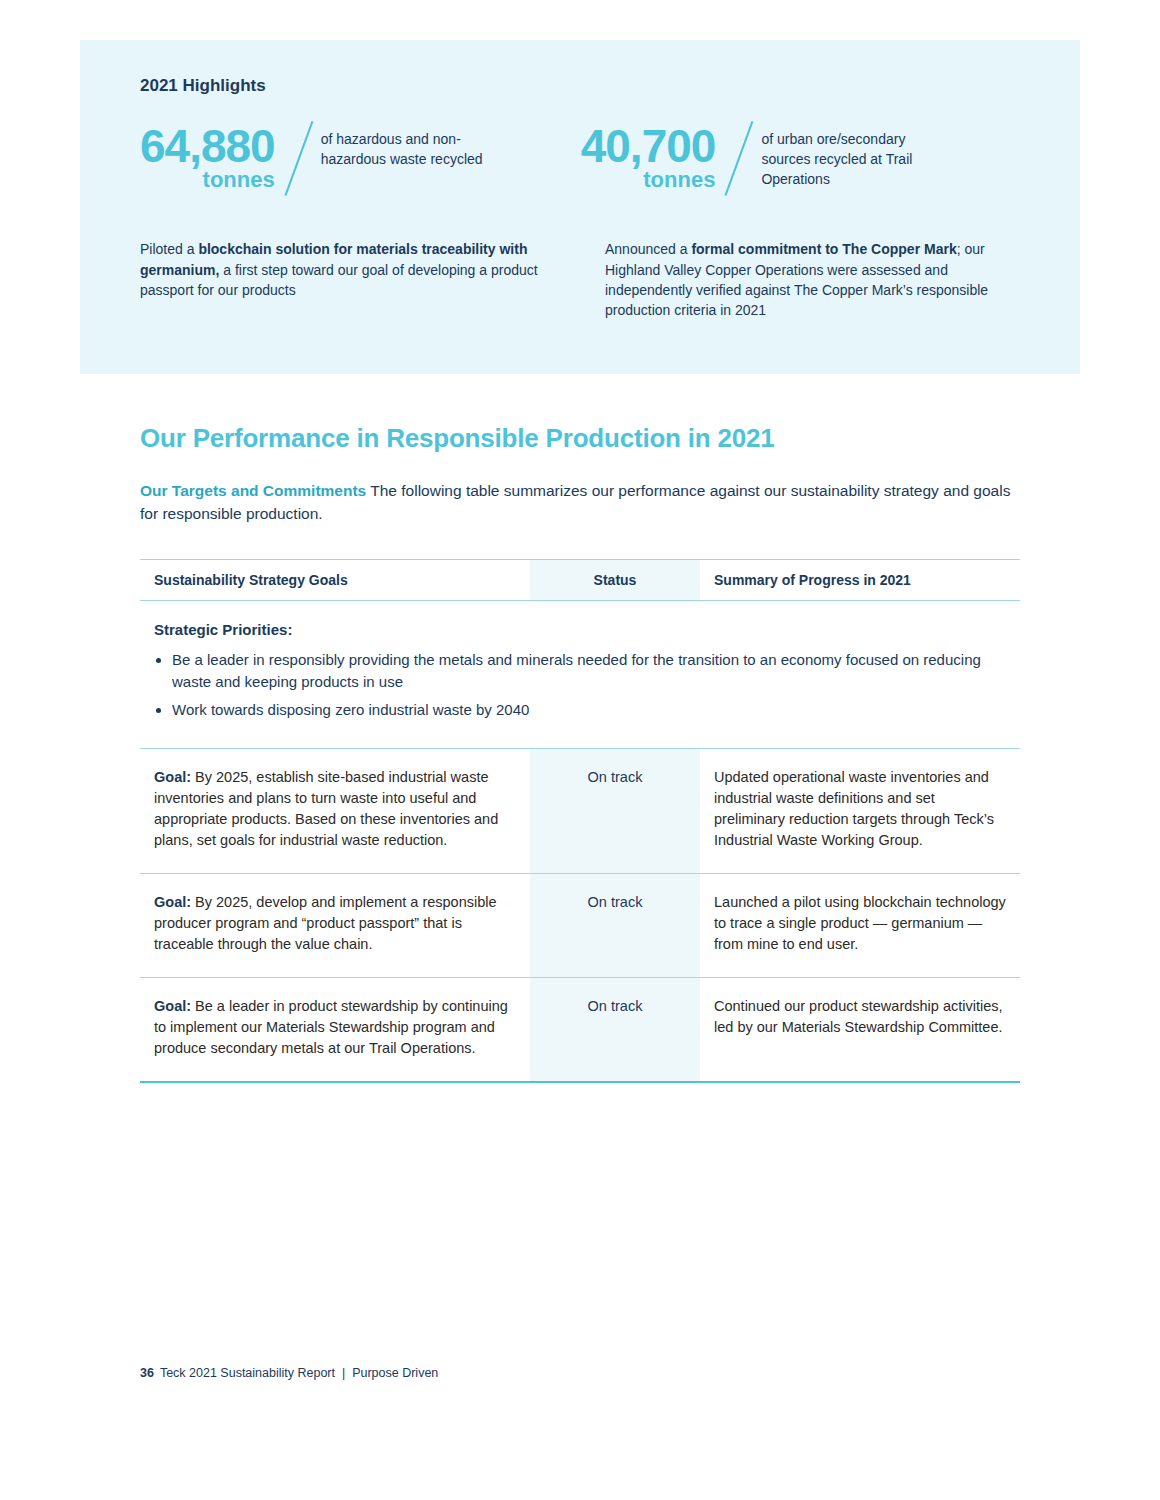2021 Highlights
64,880 tonnes
of hazardous and non-hazardous waste recycled
40,700 tonnes
of urban ore/secondary sources recycled at Trail Operations
Piloted a blockchain solution for materials traceability with germanium, a first step toward our goal of developing a product passport for our products
Announced a formal commitment to The Copper Mark; our Highland Valley Copper Operations were assessed and independently verified against The Copper Mark’s responsible production criteria in 2021
Our Performance in Responsible Production in 2021
Our Targets and Commitments The following table summarizes our performance against our sustainability strategy and goals for responsible production.
| Sustainability Strategy Goals | Status | Summary of Progress in 2021 |
| --- | --- | --- |
| Strategic Priorities: Be a leader in responsibly providing the metals and minerals needed for the transition to an economy focused on reducing waste and keeping products in use Work towards disposing zero industrial waste by 2040 |
| Goal: By 2025, establish site-based industrial waste inventories and plans to turn waste into useful and appropriate products. Based on these inventories and plans, set goals for industrial waste reduction. | On track | Updated operational waste inventories and industrial waste definitions and set preliminary reduction targets through Teck’s Industrial Waste Working Group. |
| Goal: By 2025, develop and implement a responsible producer program and “product passport” that is traceable through the value chain. | On track | Launched a pilot using blockchain technology to trace a single product — germanium — from mine to end user. |
| Goal: Be a leader in product stewardship by continuing to implement our Materials Stewardship program and produce secondary metals at our Trail Operations. | On track | Continued our product stewardship activities, led by our Materials Stewardship Committee. |
36 Teck 2021 Sustainability Report | Purpose Driven